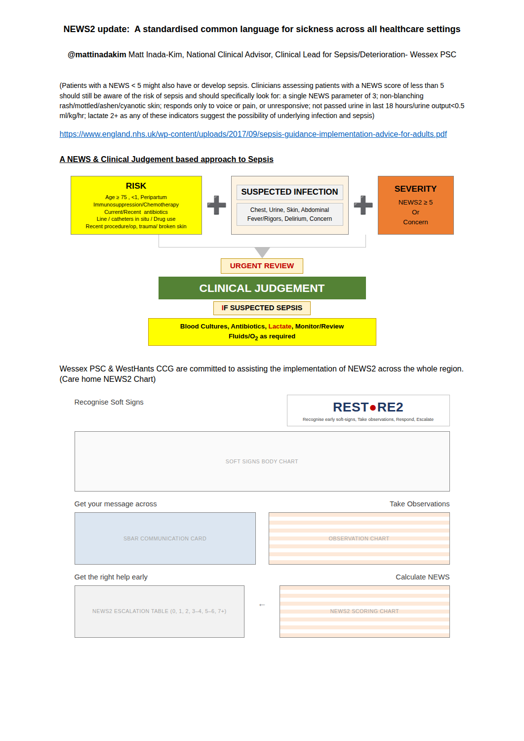NEWS2 update: A standardised common language for sickness across all healthcare settings
@mattinadakim Matt Inada-Kim, National Clinical Advisor, Clinical Lead for Sepsis/Deterioration- Wessex PSC
(Patients with a NEWS < 5 might also have or develop sepsis. Clinicians assessing patients with a NEWS score of less than 5 should still be aware of the risk of sepsis and should specifically look for: a single NEWS parameter of 3; non-blanching rash/mottled/ashen/cyanotic skin; responds only to voice or pain, or unresponsive; not passed urine in last 18 hours/urine output<0.5 ml/kg/hr; lactate 2+ as any of these indicators suggest the possibility of underlying infection and sepsis)
https://www.england.nhs.uk/wp-content/uploads/2017/09/sepsis-guidance-implementation-advice-for-adults.pdf
A NEWS & Clinical Judgement based approach to Sepsis
RISK
Age ≥ 75 , <1, Peripartum
Immunosuppression/Chemotherapy
Current/Recent antibiotics
Line / catheters in situ / Drug use
Recent procedure/op, trauma/ broken skin
➕
SUSPECTED INFECTION
Chest, Urine, Skin, Abdominal
Fever/Rigors, Delirium, Concern
➕
SEVERITY
NEWS2 ≥ 5
Or
Concern
URGENT REVIEW
CLINICAL JUDGEMENT
IF SUSPECTED SEPSIS
Blood Cultures, Antibiotics, Lactate, Monitor/Review
Fluids/O2 as required
Wessex PSC & WestHants CCG are committed to assisting the implementation of NEWS2 across the whole region. (Care home NEWS2 Chart)
Recognise Soft Signs
REST●RE2
Recognise early soft-signs, Take observations, Respond, Escalate
Soft signs body chart
Get your message across
SBAR communication card
Take Observations
Observation chart
Get the right help early
NEWS2 escalation table (0, 1, 2, 3–4, 5–6, 7+)
←
Calculate NEWS
NEWS2 scoring chart